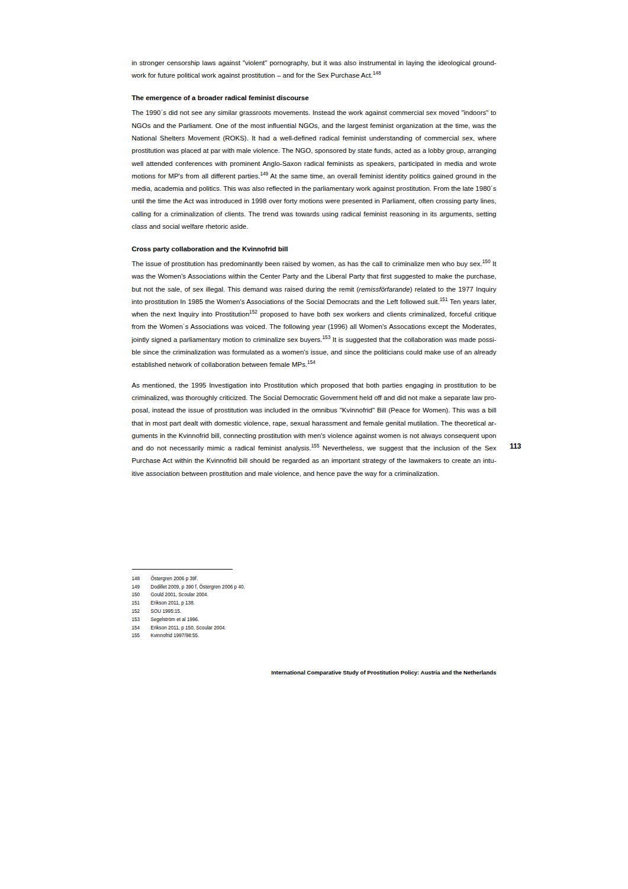in stronger censorship laws against "violent" pornography, but it was also instrumental in laying the ideological groundwork for future political work against prostitution – and for the Sex Purchase Act.148
The emergence of a broader radical feminist discourse
The 1990´s did not see any similar grassroots movements. Instead the work against commercial sex moved "indoors" to NGOs and the Parliament. One of the most influential NGOs, and the largest feminist organization at the time, was the National Shelters Movement (ROKS). It had a well-defined radical feminist understanding of commercial sex, where prostitution was placed at par with male violence. The NGO, sponsored by state funds, acted as a lobby group, arranging well attended conferences with prominent Anglo-Saxon radical feminists as speakers, participated in media and wrote motions for MP's from all different parties.149 At the same time, an overall feminist identity politics gained ground in the media, academia and politics. This was also reflected in the parliamentary work against prostitution. From the late 1980´s until the time the Act was introduced in 1998 over forty motions were presented in Parliament, often crossing party lines, calling for a criminalization of clients. The trend was towards using radical feminist reasoning in its arguments, setting class and social welfare rhetoric aside.
Cross party collaboration and the Kvinnofrid bill
The issue of prostitution has predominantly been raised by women, as has the call to criminalize men who buy sex.150 It was the Women's Associations within the Center Party and the Liberal Party that first suggested to make the purchase, but not the sale, of sex illegal. This demand was raised during the remit (remissförfarande) related to the 1977 Inquiry into prostitution In 1985 the Women's Associations of the Social Democrats and the Left followed suit.151 Ten years later, when the next Inquiry into Prostitution152 proposed to have both sex workers and clients criminalized, forceful critique from the Women´s Associations was voiced. The following year (1996) all Women's Assocations except the Moderates, jointly signed a parliamentary motion to criminalize sex buyers.153 It is suggested that the collaboration was made possible since the criminalization was formulated as a women's issue, and since the politicians could make use of an already established network of collaboration between female MPs.154
As mentioned, the 1995 Investigation into Prostitution which proposed that both parties engaging in prostitution to be criminalized, was thoroughly criticized. The Social Democratic Government held off and did not make a separate law proposal, instead the issue of prostitution was included in the omnibus "Kvinnofrid" Bill (Peace for Women). This was a bill that in most part dealt with domestic violence, rape, sexual harassment and female genital mutilation. The theoretical arguments in the Kvinnofrid bill, connecting prostitution with men's violence against women is not always consequent upon and do not necessarily mimic a radical feminist analysis.155 Nevertheless, we suggest that the inclusion of the Sex Purchase Act within the Kvinnofrid bill should be regarded as an important strategy of the lawmakers to create an intuitive association between prostitution and male violence, and hence pave the way for a criminalization.
113
| 148 | Östergren 2006 p 39f. |
| 149 | Dodillet 2009, p 390 f, Östergren 2006 p 40. |
| 150 | Gould 2001, Scoular 2004. |
| 151 | Erikson 2011, p 138. |
| 152 | SOU 1995:15. |
| 153 | Segelström et al 1996. |
| 154 | Erikson 2011, p 150, Scoular 2004. |
| 155 | Kvinnofrid 1997/98:55. |
International Comparative Study of Prostitution Policy: Austria and the Netherlands